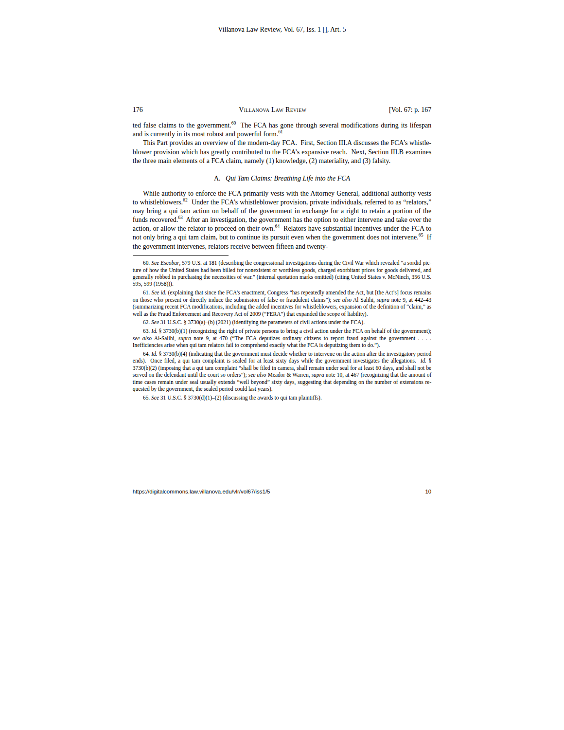Villanova Law Review, Vol. 67, Iss. 1 [], Art. 5
176
Villanova Law Review
[Vol. 67: p. 167
ted false claims to the government.60 The FCA has gone through several modifications during its lifespan and is currently in its most robust and powerful form.61
This Part provides an overview of the modern-day FCA. First, Section III.A discusses the FCA’s whistleblower provision which has greatly contributed to the FCA’s expansive reach. Next, Section III.B examines the three main elements of a FCA claim, namely (1) knowledge, (2) materiality, and (3) falsity.
A. Qui Tam Claims: Breathing Life into the FCA
While authority to enforce the FCA primarily vests with the Attorney General, additional authority vests to whistleblowers.62 Under the FCA’s whistleblower provision, private individuals, referred to as “relators,” may bring a qui tam action on behalf of the government in exchange for a right to retain a portion of the funds recovered.63 After an investigation, the government has the option to either intervene and take over the action, or allow the relator to proceed on their own.64 Relators have substantial incentives under the FCA to not only bring a qui tam claim, but to continue its pursuit even when the government does not intervene.65 If the government intervenes, relators receive between fifteen and twenty-
60. See Escobar, 579 U.S. at 181 (describing the congressional investigations during the Civil War which revealed “a sordid picture of how the United States had been billed for nonexistent or worthless goods, charged exorbitant prices for goods delivered, and generally robbed in purchasing the necessities of war.” (internal quotation marks omitted) (citing United States v. McNinch, 356 U.S. 595, 599 (1958))).
61. See id. (explaining that since the FCA’s enactment, Congress “has repeatedly amended the Act, but [the Act’s] focus remains on those who present or directly induce the submission of false or fraudulent claims”); see also Al-Salihi, supra note 9, at 442–43 (summarizing recent FCA modifications, including the added incentives for whistleblowers, expansion of the definition of “claim,” as well as the Fraud Enforcement and Recovery Act of 2009 (“FERA”) that expanded the scope of liability).
62. See 31 U.S.C. § 3730(a)–(b) (2021) (identifying the parameters of civil actions under the FCA).
63. Id. § 3730(b)(1) (recognizing the right of private persons to bring a civil action under the FCA on behalf of the government); see also Al-Salihi, supra note 9, at 470 (“The FCA deputizes ordinary citizens to report fraud against the government . . . . Inefficiencies arise when qui tam relators fail to comprehend exactly what the FCA is deputizing them to do.”).
64. Id. § 3730(b)(4) (indicating that the government must decide whether to intervene on the action after the investigatory period ends). Once filed, a qui tam complaint is sealed for at least sixty days while the government investigates the allegations. Id. § 3730(b)(2) (imposing that a qui tam complaint “shall be filed in camera, shall remain under seal for at least 60 days, and shall not be served on the defendant until the court so orders”); see also Meador & Warren, supra note 10, at 467 (recognizing that the amount of time cases remain under seal usually extends “well beyond” sixty days, suggesting that depending on the number of extensions requested by the government, the sealed period could last years).
65. See 31 U.S.C. § 3730(d)(1)–(2) (discussing the awards to qui tam plaintiffs).
https://digitalcommons.law.villanova.edu/vlr/vol67/iss1/5
10